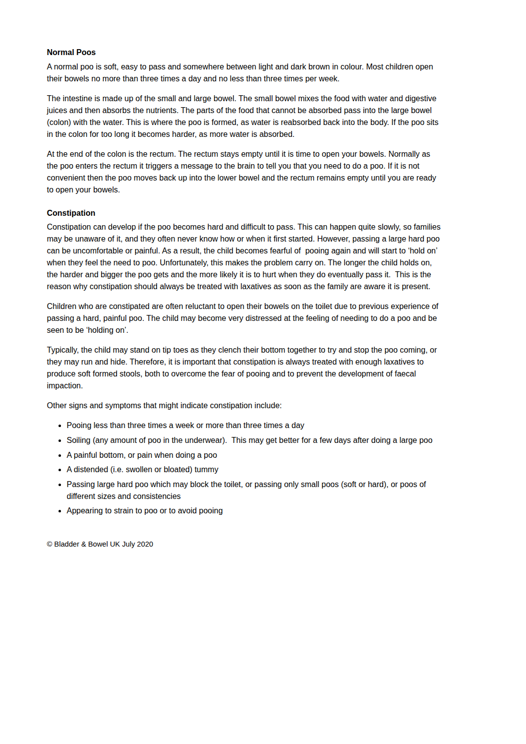Normal Poos
A normal poo is soft, easy to pass and somewhere between light and dark brown in colour. Most children open their bowels no more than three times a day and no less than three times per week.
The intestine is made up of the small and large bowel. The small bowel mixes the food with water and digestive juices and then absorbs the nutrients. The parts of the food that cannot be absorbed pass into the large bowel (colon) with the water. This is where the poo is formed, as water is reabsorbed back into the body. If the poo sits in the colon for too long it becomes harder, as more water is absorbed.
At the end of the colon is the rectum. The rectum stays empty until it is time to open your bowels. Normally as the poo enters the rectum it triggers a message to the brain to tell you that you need to do a poo. If it is not convenient then the poo moves back up into the lower bowel and the rectum remains empty until you are ready to open your bowels.
Constipation
Constipation can develop if the poo becomes hard and difficult to pass. This can happen quite slowly, so families may be unaware of it, and they often never know how or when it first started. However, passing a large hard poo can be uncomfortable or painful. As a result, the child becomes fearful of pooing again and will start to ‘hold on’ when they feel the need to poo. Unfortunately, this makes the problem carry on. The longer the child holds on, the harder and bigger the poo gets and the more likely it is to hurt when they do eventually pass it. This is the reason why constipation should always be treated with laxatives as soon as the family are aware it is present.
Children who are constipated are often reluctant to open their bowels on the toilet due to previous experience of passing a hard, painful poo. The child may become very distressed at the feeling of needing to do a poo and be seen to be ‘holding on’.
Typically, the child may stand on tip toes as they clench their bottom together to try and stop the poo coming, or they may run and hide. Therefore, it is important that constipation is always treated with enough laxatives to produce soft formed stools, both to overcome the fear of pooing and to prevent the development of faecal impaction.
Other signs and symptoms that might indicate constipation include:
Pooing less than three times a week or more than three times a day
Soiling (any amount of poo in the underwear). This may get better for a few days after doing a large poo
A painful bottom, or pain when doing a poo
A distended (i.e. swollen or bloated) tummy
Passing large hard poo which may block the toilet, or passing only small poos (soft or hard), or poos of different sizes and consistencies
Appearing to strain to poo or to avoid pooing
© Bladder & Bowel UK July 2020